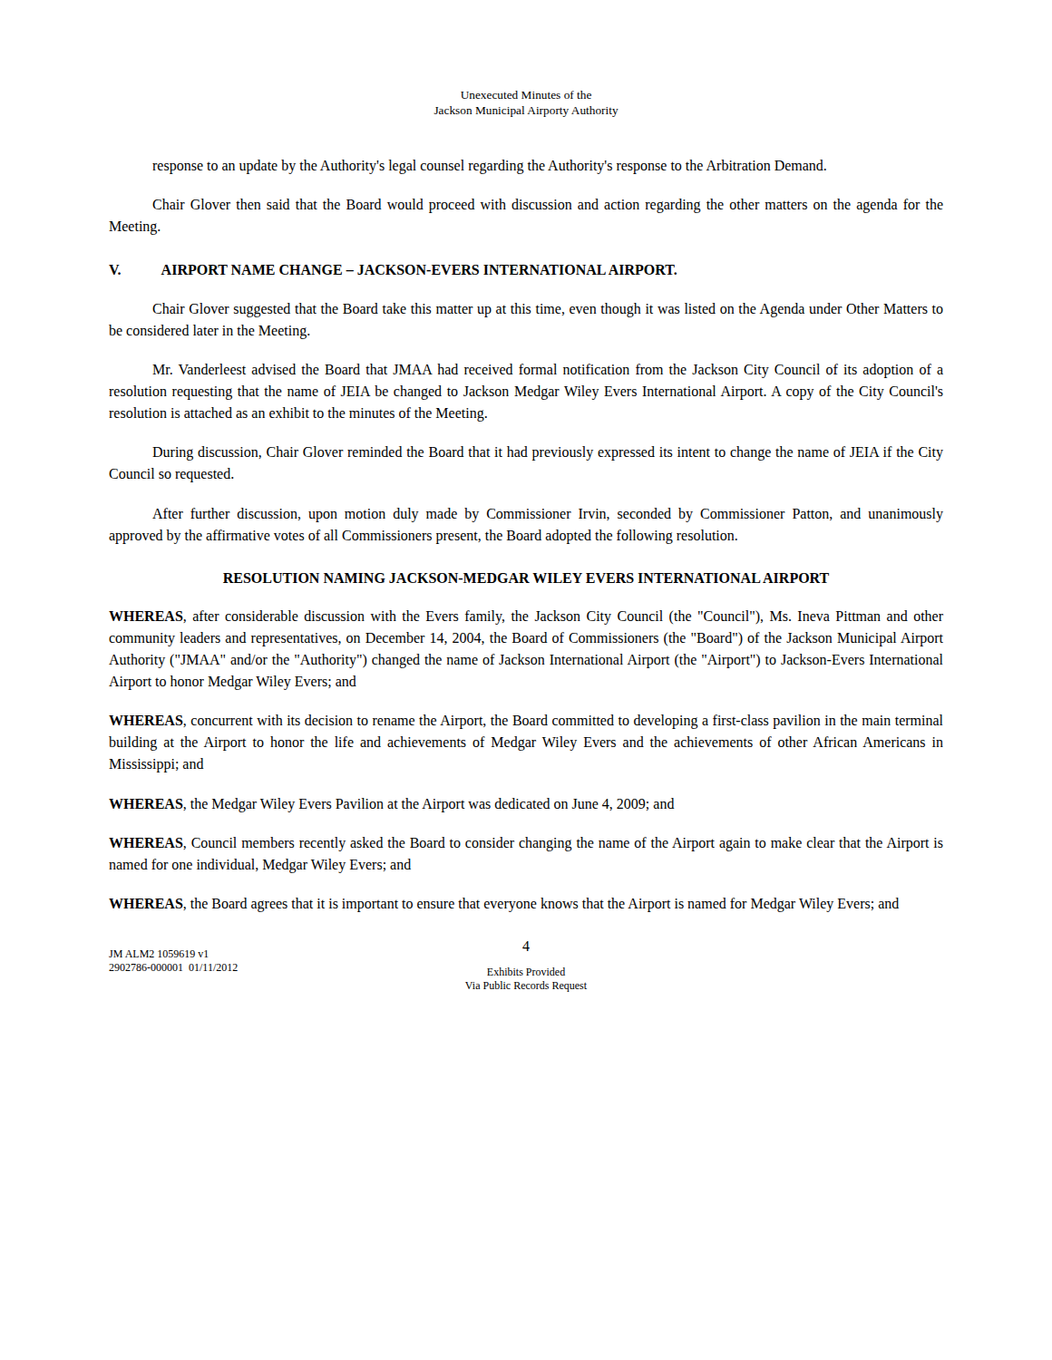Unexecuted Minutes of the
Jackson Municipal Airporty Authority
response to an update by the Authority's legal counsel regarding the Authority's response to the Arbitration Demand.
Chair Glover then said that the Board would proceed with discussion and action regarding the other matters on the agenda for the Meeting.
V. AIRPORT NAME CHANGE – JACKSON-EVERS INTERNATIONAL AIRPORT.
Chair Glover suggested that the Board take this matter up at this time, even though it was listed on the Agenda under Other Matters to be considered later in the Meeting.
Mr. Vanderleest advised the Board that JMAA had received formal notification from the Jackson City Council of its adoption of a resolution requesting that the name of JEIA be changed to Jackson Medgar Wiley Evers International Airport. A copy of the City Council's resolution is attached as an exhibit to the minutes of the Meeting.
During discussion, Chair Glover reminded the Board that it had previously expressed its intent to change the name of JEIA if the City Council so requested.
After further discussion, upon motion duly made by Commissioner Irvin, seconded by Commissioner Patton, and unanimously approved by the affirmative votes of all Commissioners present, the Board adopted the following resolution.
RESOLUTION NAMING JACKSON-MEDGAR WILEY EVERS INTERNATIONAL AIRPORT
WHEREAS, after considerable discussion with the Evers family, the Jackson City Council (the "Council"), Ms. Ineva Pittman and other community leaders and representatives, on December 14, 2004, the Board of Commissioners (the "Board") of the Jackson Municipal Airport Authority ("JMAA" and/or the "Authority") changed the name of Jackson International Airport (the "Airport") to Jackson-Evers International Airport to honor Medgar Wiley Evers; and
WHEREAS, concurrent with its decision to rename the Airport, the Board committed to developing a first-class pavilion in the main terminal building at the Airport to honor the life and achievements of Medgar Wiley Evers and the achievements of other African Americans in Mississippi; and
WHEREAS, the Medgar Wiley Evers Pavilion at the Airport was dedicated on June 4, 2009; and
WHEREAS, Council members recently asked the Board to consider changing the name of the Airport again to make clear that the Airport is named for one individual, Medgar Wiley Evers; and
WHEREAS, the Board agrees that it is important to ensure that everyone knows that the Airport is named for Medgar Wiley Evers; and
JM ALM2 1059619 v1
2902786-000001 01/11/2012
4
Exhibits Provided
Via Public Records Request